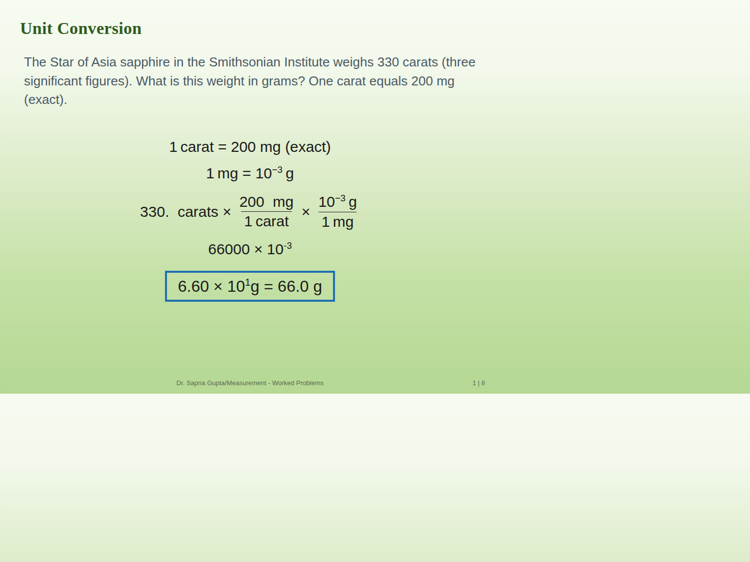Unit Conversion
The Star of Asia sapphire in the Smithsonian Institute weighs 330 carats (three significant figures). What is this weight in grams? One carat equals 200 mg (exact).
1 carat = 200 mg (exact)
1 mg = 10−3 g
330. carats × 200 mg 1 carat × 10−3 g 1 mg
66000 × 10-3
6.60 × 101g = 66.0 g
Dr. Sapna Gupta/Measurement - Worked Problems
1 | 8